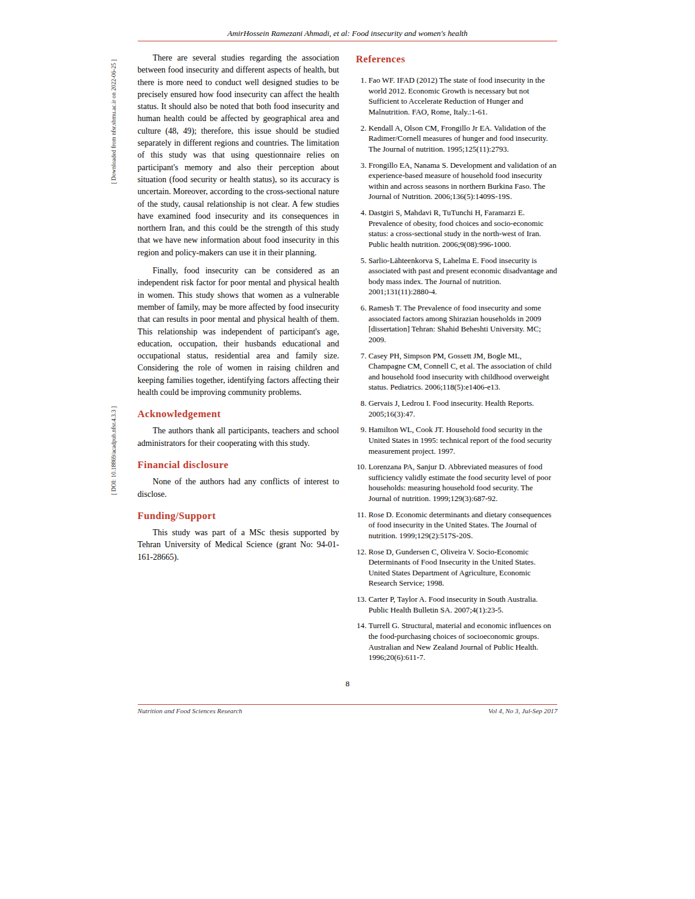[ Downloaded from nfsr.sbmu.ac.ir on 2022-06-25 ]
[ DOI: 10.18869/acadpub.nfsr.4.3.3 ]
AmirHossein Ramezani Ahmadi, et al: Food insecurity and women's health
There are several studies regarding the association between food insecurity and different aspects of health, but there is more need to conduct well designed studies to be precisely ensured how food insecurity can affect the health status. It should also be noted that both food insecurity and human health could be affected by geographical area and culture (48, 49); therefore, this issue should be studied separately in different regions and countries. The limitation of this study was that using questionnaire relies on participant's memory and also their perception about situation (food security or health status), so its accuracy is uncertain. Moreover, according to the cross-sectional nature of the study, causal relationship is not clear. A few studies have examined food insecurity and its consequences in northern Iran, and this could be the strength of this study that we have new information about food insecurity in this region and policy-makers can use it in their planning.
Finally, food insecurity can be considered as an independent risk factor for poor mental and physical health in women. This study shows that women as a vulnerable member of family, may be more affected by food insecurity that can results in poor mental and physical health of them. This relationship was independent of participant's age, education, occupation, their husbands educational and occupational status, residential area and family size. Considering the role of women in raising children and keeping families together, identifying factors affecting their health could be improving community problems.
Acknowledgement
The authors thank all participants, teachers and school administrators for their cooperating with this study.
Financial disclosure
None of the authors had any conflicts of interest to disclose.
Funding/Support
This study was part of a MSc thesis supported by Tehran University of Medical Science (grant No: 94-01-161-28665).
References
Fao WF. IFAD (2012) The state of food insecurity in the world 2012. Economic Growth is necessary but not Sufficient to Accelerate Reduction of Hunger and Malnutrition. FAO, Rome, Italy.:1-61.
Kendall A, Olson CM, Frongillo Jr EA. Validation of the Radimer/Cornell measures of hunger and food insecurity. The Journal of nutrition. 1995;125(11):2793.
Frongillo EA, Nanama S. Development and validation of an experience-based measure of household food insecurity within and across seasons in northern Burkina Faso. The Journal of Nutrition. 2006;136(5):1409S-19S.
Dastgiri S, Mahdavi R, TuTunchi H, Faramarzi E. Prevalence of obesity, food choices and socio-economic status: a cross-sectional study in the north-west of Iran. Public health nutrition. 2006;9(08):996-1000.
Sarlio-Lähteenkorva S, Lahelma E. Food insecurity is associated with past and present economic disadvantage and body mass index. The Journal of nutrition. 2001;131(11):2880-4.
Ramesh T. The Prevalence of food insecurity and some associated factors among Shirazian households in 2009 [dissertation] Tehran: Shahid Beheshti University. MC; 2009.
Casey PH, Simpson PM, Gossett JM, Bogle ML, Champagne CM, Connell C, et al. The association of child and household food insecurity with childhood overweight status. Pediatrics. 2006;118(5):e1406-e13.
Gervais J, Ledrou I. Food insecurity. Health Reports. 2005;16(3):47.
Hamilton WL, Cook JT. Household food security in the United States in 1995: technical report of the food security measurement project. 1997.
Lorenzana PA, Sanjur D. Abbreviated measures of food sufficiency validly estimate the food security level of poor households: measuring household food security. The Journal of nutrition. 1999;129(3):687-92.
Rose D. Economic determinants and dietary consequences of food insecurity in the United States. The Journal of nutrition. 1999;129(2):517S-20S.
Rose D, Gundersen C, Oliveira V. Socio-Economic Determinants of Food Insecurity in the United States. United States Department of Agriculture, Economic Research Service; 1998.
Carter P, Taylor A. Food insecurity in South Australia. Public Health Bulletin SA. 2007;4(1):23-5.
Turrell G. Structural, material and economic influences on the food-purchasing choices of socioeconomic groups. Australian and New Zealand Journal of Public Health. 1996;20(6):611-7.
8
Nutrition and Food Sciences Research Vol 4, No 3, Jul-Sep 2017